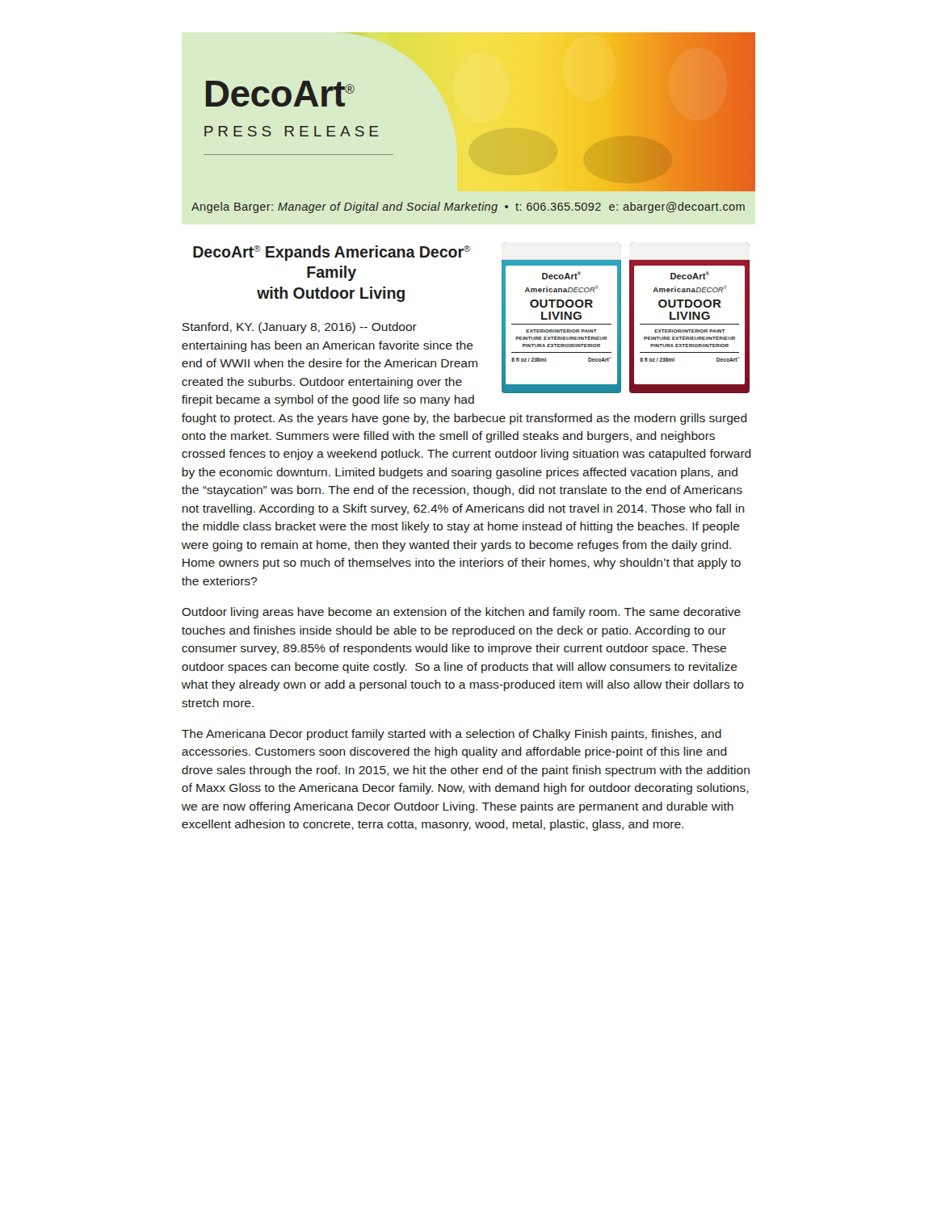DecoArt®
PRESS RELEASE
Angela Barger: Manager of Digital and Social Marketing•t: 606.365.5092 e: abarger@decoart.com
DecoArt®
Americana DECOR®
OUTDOOR LIVING
EXTERIOR/INTERIOR PAINT
PEINTURE EXTÉRIEURE/INTÉRIEUR
PINTURA EXTERIOR/INTERIOR
8 fl oz / 236ml DecoArt®
DecoArt®
Americana DECOR®
OUTDOOR LIVING
EXTERIOR/INTERIOR PAINT
PEINTURE EXTÉRIEURE/INTÉRIEUR
PINTURA EXTERIOR/INTERIOR
8 fl oz / 236ml DecoArt®
DecoArt® Expands Americana Decor® Family
with Outdoor Living
Stanford, KY. (January 8, 2016) -- Outdoor entertaining has been an American favorite since the end of WWII when the desire for the American Dream created the suburbs. Outdoor entertaining over the firepit became a symbol of the good life so many had fought to protect. As the years have gone by, the barbecue pit transformed as the modern grills surged onto the market. Summers were filled with the smell of grilled steaks and burgers, and neighbors crossed fences to enjoy a weekend potluck. The current outdoor living situation was catapulted forward by the economic downturn. Limited budgets and soaring gasoline prices affected vacation plans, and the “staycation” was born. The end of the recession, though, did not translate to the end of Americans not travelling. According to a Skift survey, 62.4% of Americans did not travel in 2014. Those who fall in the middle class bracket were the most likely to stay at home instead of hitting the beaches. If people were going to remain at home, then they wanted their yards to become refuges from the daily grind. Home owners put so much of themselves into the interiors of their homes, why shouldn’t that apply to the exteriors?
Outdoor living areas have become an extension of the kitchen and family room. The same decorative touches and finishes inside should be able to be reproduced on the deck or patio. According to our consumer survey, 89.85% of respondents would like to improve their current outdoor space. These outdoor spaces can become quite costly. So a line of products that will allow consumers to revitalize what they already own or add a personal touch to a mass-produced item will also allow their dollars to stretch more.
The Americana Decor product family started with a selection of Chalky Finish paints, finishes, and accessories. Customers soon discovered the high quality and affordable price-point of this line and drove sales through the roof. In 2015, we hit the other end of the paint finish spectrum with the addition of Maxx Gloss to the Americana Decor family. Now, with demand high for outdoor decorating solutions, we are now offering Americana Decor Outdoor Living. These paints are permanent and durable with excellent adhesion to concrete, terra cotta, masonry, wood, metal, plastic, glass, and more.